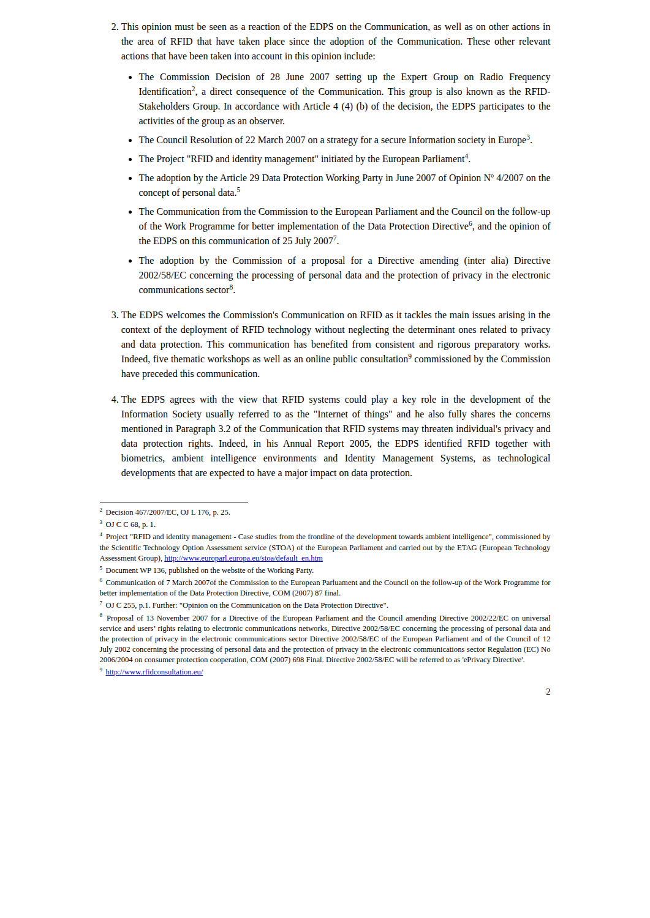This opinion must be seen as a reaction of the EDPS on the Communication, as well as on other actions in the area of RFID that have taken place since the adoption of the Communication. These other relevant actions that have been taken into account in this opinion include:
The Commission Decision of 28 June 2007 setting up the Expert Group on Radio Frequency Identification2, a direct consequence of the Communication. This group is also known as the RFID-Stakeholders Group. In accordance with Article 4 (4) (b) of the decision, the EDPS participates to the activities of the group as an observer.
The Council Resolution of 22 March 2007 on a strategy for a secure Information society in Europe3.
The Project "RFID and identity management" initiated by the European Parliament4.
The adoption by the Article 29 Data Protection Working Party in June 2007 of Opinion Nº 4/2007 on the concept of personal data.5
The Communication from the Commission to the European Parliament and the Council on the follow-up of the Work Programme for better implementation of the Data Protection Directive6, and the opinion of the EDPS on this communication of 25 July 20077.
The adoption by the Commission of a proposal for a Directive amending (inter alia) Directive 2002/58/EC concerning the processing of personal data and the protection of privacy in the electronic communications sector8.
The EDPS welcomes the Commission's Communication on RFID as it tackles the main issues arising in the context of the deployment of RFID technology without neglecting the determinant ones related to privacy and data protection. This communication has benefited from consistent and rigorous preparatory works. Indeed, five thematic workshops as well as an online public consultation9 commissioned by the Commission have preceded this communication.
The EDPS agrees with the view that RFID systems could play a key role in the development of the Information Society usually referred to as the "Internet of things" and he also fully shares the concerns mentioned in Paragraph 3.2 of the Communication that RFID systems may threaten individual's privacy and data protection rights. Indeed, in his Annual Report 2005, the EDPS identified RFID together with biometrics, ambient intelligence environments and Identity Management Systems, as technological developments that are expected to have a major impact on data protection.
2 Decision 467/2007/EC, OJ L 176, p. 25.
3 OJ C C 68, p. 1.
4 Project "RFID and identity management - Case studies from the frontline of the development towards ambient intelligence", commissioned by the Scientific Technology Option Assessment service (STOA) of the European Parliament and carried out by the ETAG (European Technology Assessment Group), http://www.europarl.europa.eu/stoa/default_en.htm
5 Document WP 136, published on the website of the Working Party.
6 Communication of 7 March 2007of the Commission to the European Parluament and the Council on the follow-up of the Work Programme for better implementation of the Data Protection Directive, COM (2007) 87 final.
7 OJ C 255, p.1. Further: "Opinion on the Communication on the Data Protection Directive".
8 Proposal of 13 November 2007 for a Directive of the European Parliament and the Council amending Directive 2002/22/EC on universal service and users’ rights relating to electronic communications networks, Directive 2002/58/EC concerning the processing of personal data and the protection of privacy in the electronic communications sector Directive 2002/58/EC of the European Parliament and of the Council of 12 July 2002 concerning the processing of personal data and the protection of privacy in the electronic communications sector Regulation (EC) No 2006/2004 on consumer protection cooperation, COM (2007) 698 Final. Directive 2002/58/EC will be referred to as 'ePrivacy Directive'.
9 http://www.rfidconsultation.eu/
2